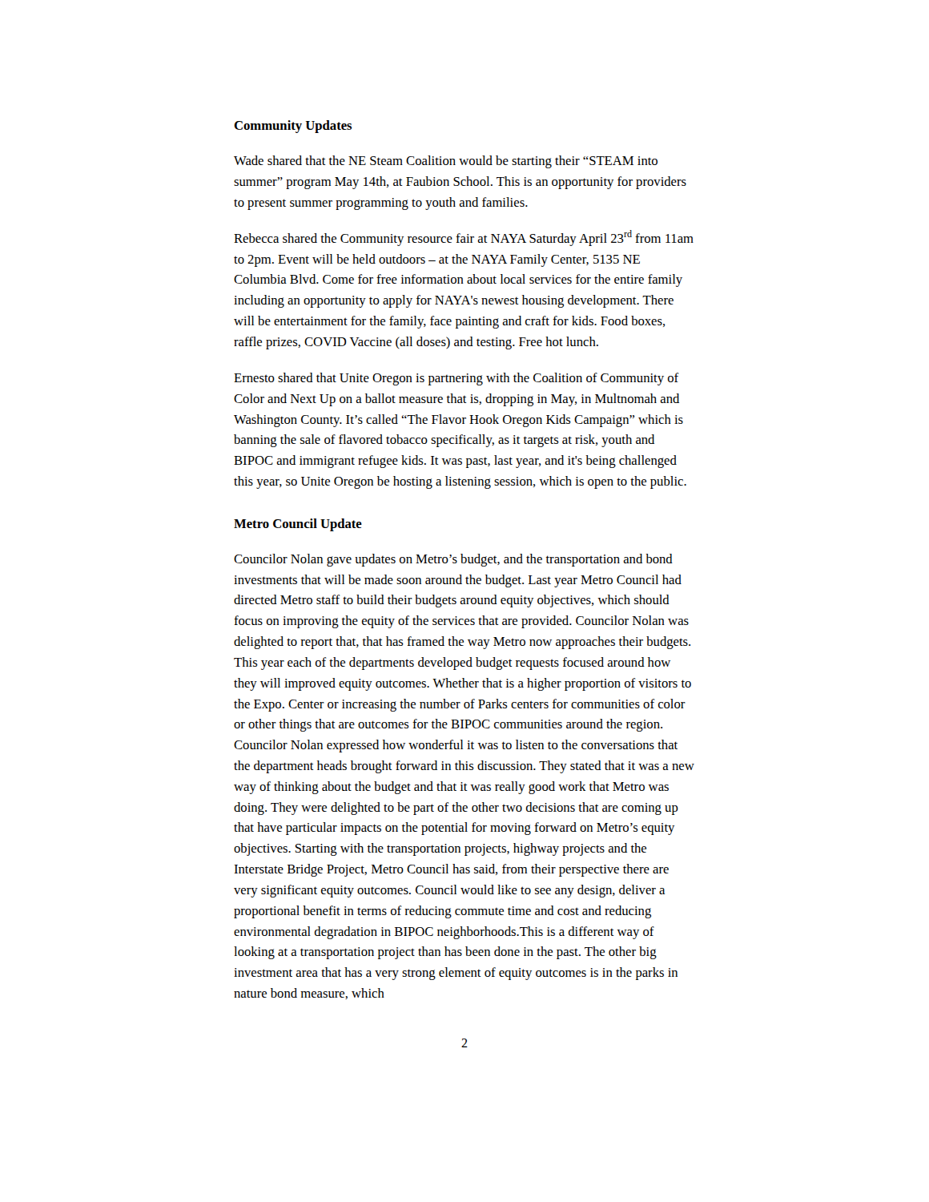Community Updates
Wade shared that the NE Steam Coalition would be starting their “STEAM into summer” program May 14th, at Faubion School. This is an opportunity for providers to present summer programming to youth and families.
Rebecca shared the Community resource fair at NAYA Saturday April 23rd from 11am to 2pm. Event will be held outdoors – at the NAYA Family Center, 5135 NE Columbia Blvd. Come for free information about local services for the entire family including an opportunity to apply for NAYA's newest housing development. There will be entertainment for the family, face painting and craft for kids. Food boxes, raffle prizes, COVID Vaccine (all doses) and testing. Free hot lunch.
Ernesto shared that Unite Oregon is partnering with the Coalition of Community of Color and Next Up on a ballot measure that is, dropping in May, in Multnomah and Washington County. It’s called “The Flavor Hook Oregon Kids Campaign” which is banning the sale of flavored tobacco specifically, as it targets at risk, youth and BIPOC and immigrant refugee kids. It was past, last year, and it's being challenged this year, so Unite Oregon be hosting a listening session, which is open to the public.
Metro Council Update
Councilor Nolan gave updates on Metro’s budget, and the transportation and bond investments that will be made soon around the budget. Last year Metro Council had directed Metro staff to build their budgets around equity objectives, which should focus on improving the equity of the services that are provided. Councilor Nolan was delighted to report that, that has framed the way Metro now approaches their budgets. This year each of the departments developed budget requests focused around how they will improved equity outcomes. Whether that is a higher proportion of visitors to the Expo. Center or increasing the number of Parks centers for communities of color or other things that are outcomes for the BIPOC communities around the region. Councilor Nolan expressed how wonderful it was to listen to the conversations that the department heads brought forward in this discussion. They stated that it was a new way of thinking about the budget and that it was really good work that Metro was doing. They were delighted to be part of the other two decisions that are coming up that have particular impacts on the potential for moving forward on Metro’s equity objectives. Starting with the transportation projects, highway projects and the Interstate Bridge Project, Metro Council has said, from their perspective there are very significant equity outcomes. Council would like to see any design, deliver a proportional benefit in terms of reducing commute time and cost and reducing environmental degradation in BIPOC neighborhoods.This is a different way of looking at a transportation project than has been done in the past. The other big investment area that has a very strong element of equity outcomes is in the parks in nature bond measure, which
2